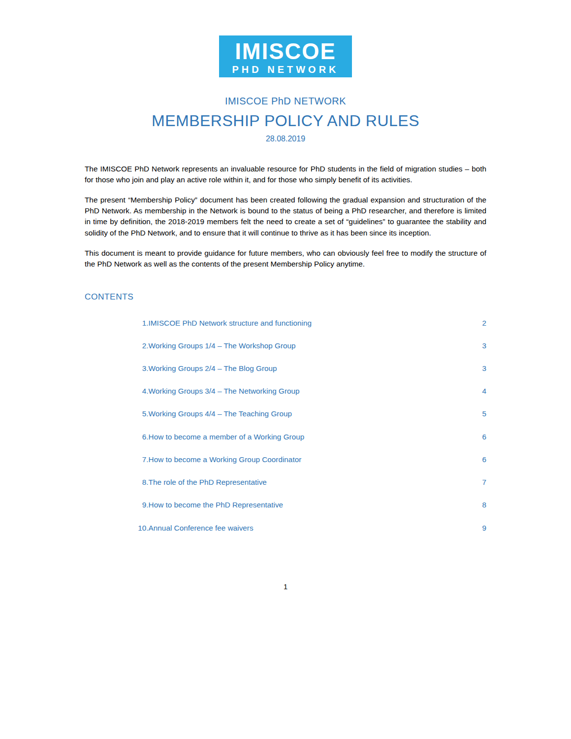IMISCOE PHD NETWORK
IMISCOE PhD NETWORK
MEMBERSHIP POLICY AND RULES
28.08.2019
The IMISCOE PhD Network represents an invaluable resource for PhD students in the field of migration studies – both for those who join and play an active role within it, and for those who simply benefit of its activities.
The present “Membership Policy” document has been created following the gradual expansion and structuration of the PhD Network. As membership in the Network is bound to the status of being a PhD researcher, and therefore is limited in time by definition, the 2018-2019 members felt the need to create a set of “guidelines” to guarantee the stability and solidity of the PhD Network, and to ensure that it will continue to thrive as it has been since its inception.
This document is meant to provide guidance for future members, who can obviously feel free to modify the structure of the PhD Network as well as the contents of the present Membership Policy anytime.
CONTENTS
| 1. | IMISCOE PhD Network structure and functioning | 2 |
| 2. | Working Groups 1/4 – The Workshop Group | 3 |
| 3. | Working Groups 2/4 – The Blog Group | 3 |
| 4. | Working Groups 3/4 – The Networking Group | 4 |
| 5. | Working Groups 4/4 – The Teaching Group | 5 |
| 6. | How to become a member of a Working Group | 6 |
| 7. | How to become a Working Group Coordinator | 6 |
| 8. | The role of the PhD Representative | 7 |
| 9. | How to become the PhD Representative | 8 |
| 10. | Annual Conference fee waivers | 9 |
1